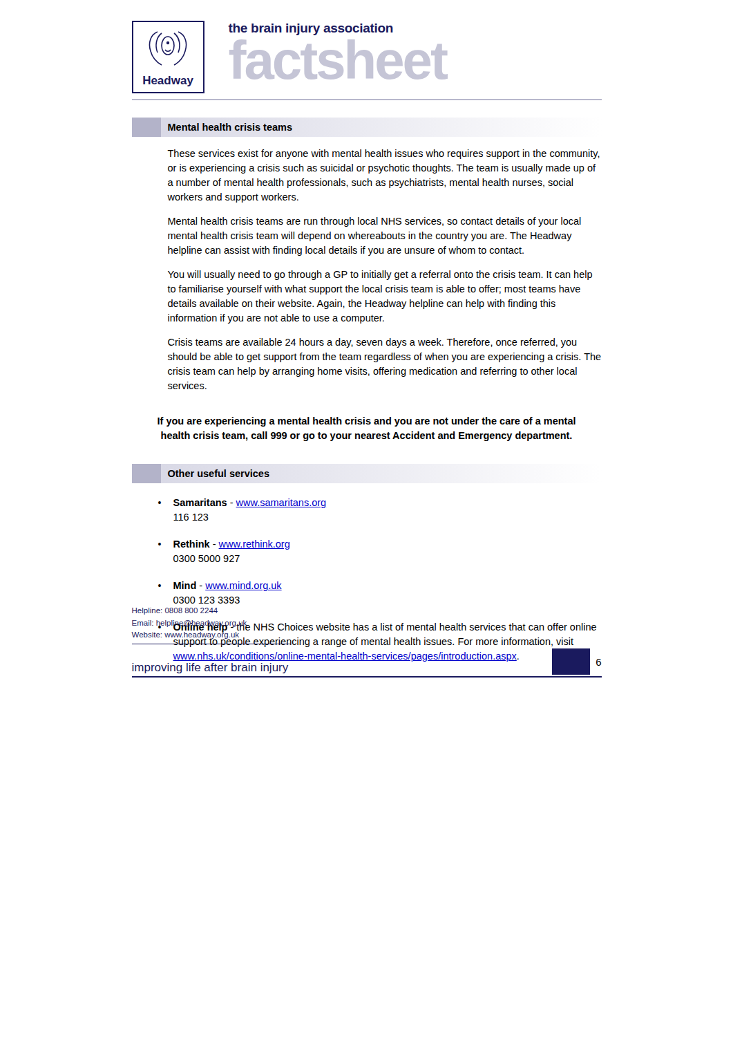Headway
the brain injury association
factsheet
Mental health crisis teams
These services exist for anyone with mental health issues who requires support in the community, or is experiencing a crisis such as suicidal or psychotic thoughts. The team is usually made up of a number of mental health professionals, such as psychiatrists, mental health nurses, social workers and support workers.
Mental health crisis teams are run through local NHS services, so contact details of your local mental health crisis team will depend on whereabouts in the country you are. The Headway helpline can assist with finding local details if you are unsure of whom to contact.
You will usually need to go through a GP to initially get a referral onto the crisis team. It can help to familiarise yourself with what support the local crisis team is able to offer; most teams have details available on their website. Again, the Headway helpline can help with finding this information if you are not able to use a computer.
Crisis teams are available 24 hours a day, seven days a week. Therefore, once referred, you should be able to get support from the team regardless of when you are experiencing a crisis. The crisis team can help by arranging home visits, offering medication and referring to other local services.
If you are experiencing a mental health crisis and you are not under the care of a mental health crisis team, call 999 or go to your nearest Accident and Emergency department.
Other useful services
Samaritans - www.samaritans.org
116 123
Rethink - www.rethink.org
0300 5000 927
Mind - www.mind.org.uk
0300 123 3393
Online help - the NHS Choices website has a list of mental health services that can offer online support to people experiencing a range of mental health issues. For more information, visit www.nhs.uk/conditions/online-mental-health-services/pages/introduction.aspx.
Helpline: 0808 800 2244
Email: helpline@headway.org.uk
Website: www.headway.org.uk
improving life after brain injury
6